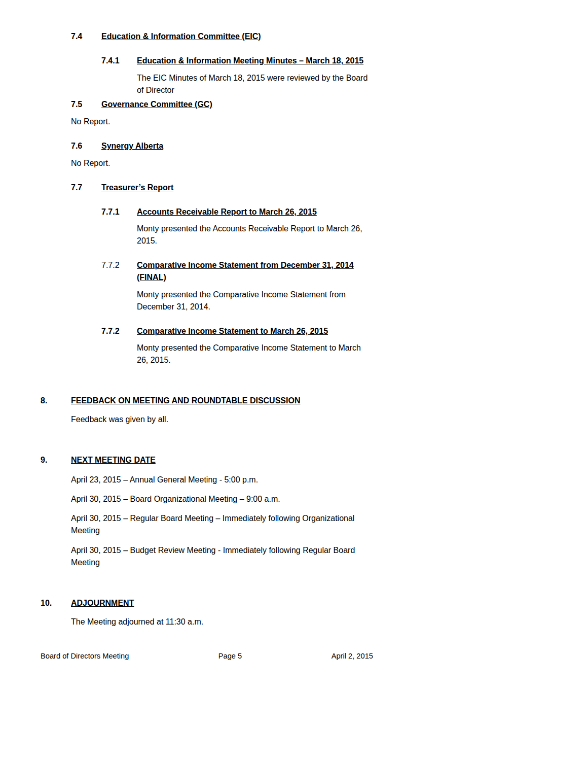7.4
Education & Information Committee (EIC)
7.4.1
Education & Information Meeting Minutes – March 18, 2015
The EIC Minutes of March 18, 2015 were reviewed by the Board of Director
7.5
Governance Committee (GC)
No Report.
7.6
Synergy Alberta
No Report.
7.7
Treasurer’s Report
7.7.1
Accounts Receivable Report to March 26, 2015
Monty presented the Accounts Receivable Report to March 26, 2015.
7.7.2
Comparative Income Statement from December 31, 2014 (FINAL)
Monty presented the Comparative Income Statement from December 31, 2014.
7.7.2
Comparative Income Statement to March 26, 2015
Monty presented the Comparative Income Statement to March 26, 2015.
8.
FEEDBACK ON MEETING AND ROUNDTABLE DISCUSSION
Feedback was given by all.
9.
NEXT MEETING DATE
April 23, 2015 – Annual General Meeting - 5:00 p.m.
April 30, 2015 – Board Organizational Meeting – 9:00 a.m.
April 30, 2015 – Regular Board Meeting – Immediately following Organizational Meeting
April 30, 2015 – Budget Review Meeting - Immediately following Regular Board Meeting
10.
ADJOURNMENT
The Meeting adjourned at 11:30 a.m.
Board of Directors Meeting Page 5 April 2, 2015